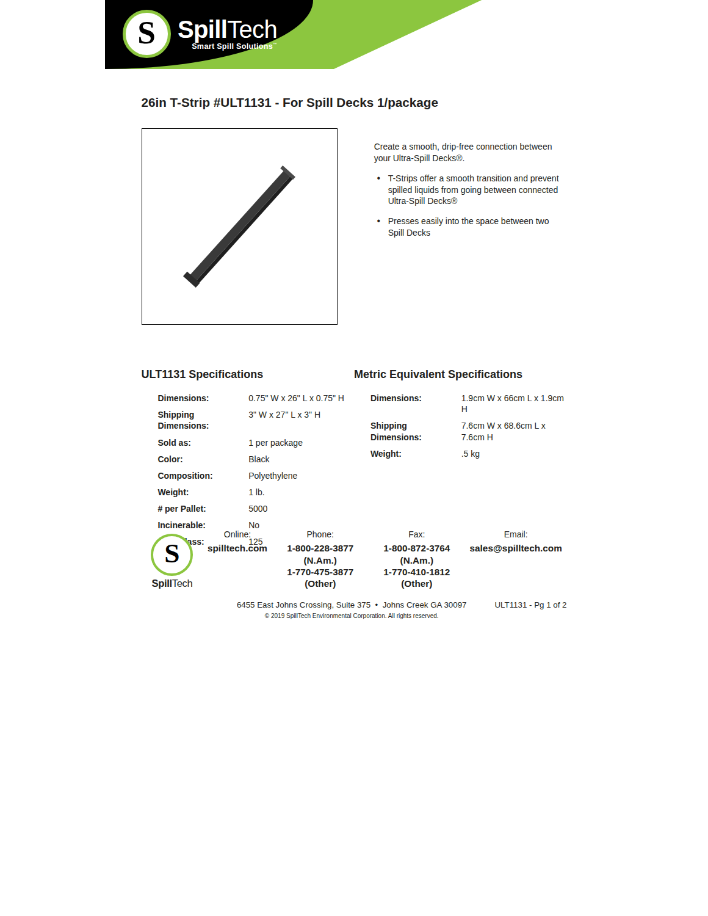S
SpillTech
Smart Spill Solutions™
26in T-Strip #ULT1131 - For Spill Decks 1/package
Create a smooth, drip-free connection between your Ultra-Spill Decks®.
T-Strips offer a smooth transition and prevent spilled liquids from going between connected Ultra-Spill Decks®
Presses easily into the space between two Spill Decks
ULT1131 Specifications
| Dimensions: | 0.75" W x 26" L x 0.75" H |
| Shipping Dimensions: | 3" W x 27" L x 3" H |
| Sold as: | 1 per package |
| Color: | Black |
| Composition: | Polyethylene |
| Weight: | 1 lb. |
| # per Pallet: | 5000 |
| Incinerable: | No |
| Ship Class: | 125 |
Metric Equivalent Specifications
| Dimensions: | 1.9cm W x 66cm L x 1.9cm H |
| Shipping Dimensions: | 7.6cm W x 68.6cm L x 7.6cm H |
| Weight: | .5 kg |
S
SpillTech
Online:
spilltech.com
Phone:
1-800-228-3877 (N.Am.)
1-770-475-3877 (Other)
Fax:
1-800-872-3764 (N.Am.)
1-770-410-1812 (Other)
Email:
sales@spilltech.com
6455 East Johns Crossing, Suite 375 • Johns Creek GA 30097
© 2019 SpillTech Environmental Corporation. All rights reserved.
ULT1131 - Pg 1 of 2